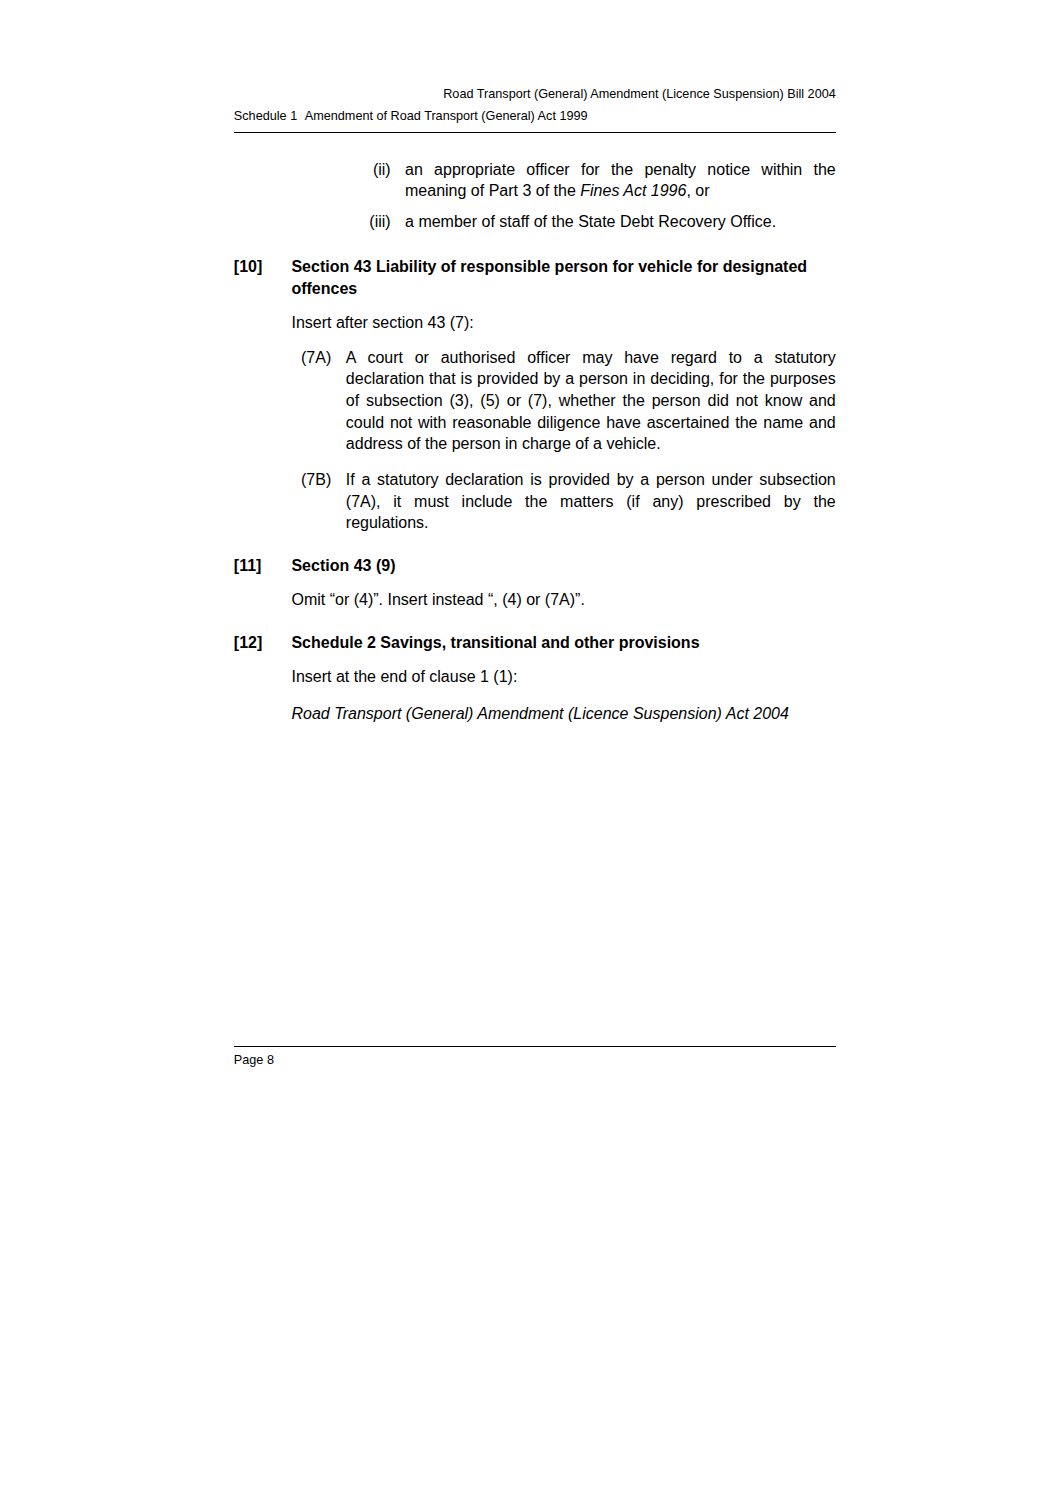Road Transport (General) Amendment (Licence Suspension) Bill 2004
Schedule 1 Amendment of Road Transport (General) Act 1999
(ii) an appropriate officer for the penalty notice within the meaning of Part 3 of the Fines Act 1996, or
(iii) a member of staff of the State Debt Recovery Office.
[10] Section 43 Liability of responsible person for vehicle for designated offences
Insert after section 43 (7):
(7A) A court or authorised officer may have regard to a statutory declaration that is provided by a person in deciding, for the purposes of subsection (3), (5) or (7), whether the person did not know and could not with reasonable diligence have ascertained the name and address of the person in charge of a vehicle.
(7B) If a statutory declaration is provided by a person under subsection (7A), it must include the matters (if any) prescribed by the regulations.
[11] Section 43 (9)
Omit “or (4)”. Insert instead “, (4) or (7A)”.
[12] Schedule 2 Savings, transitional and other provisions
Insert at the end of clause 1 (1):
Road Transport (General) Amendment (Licence Suspension) Act 2004
Page 8